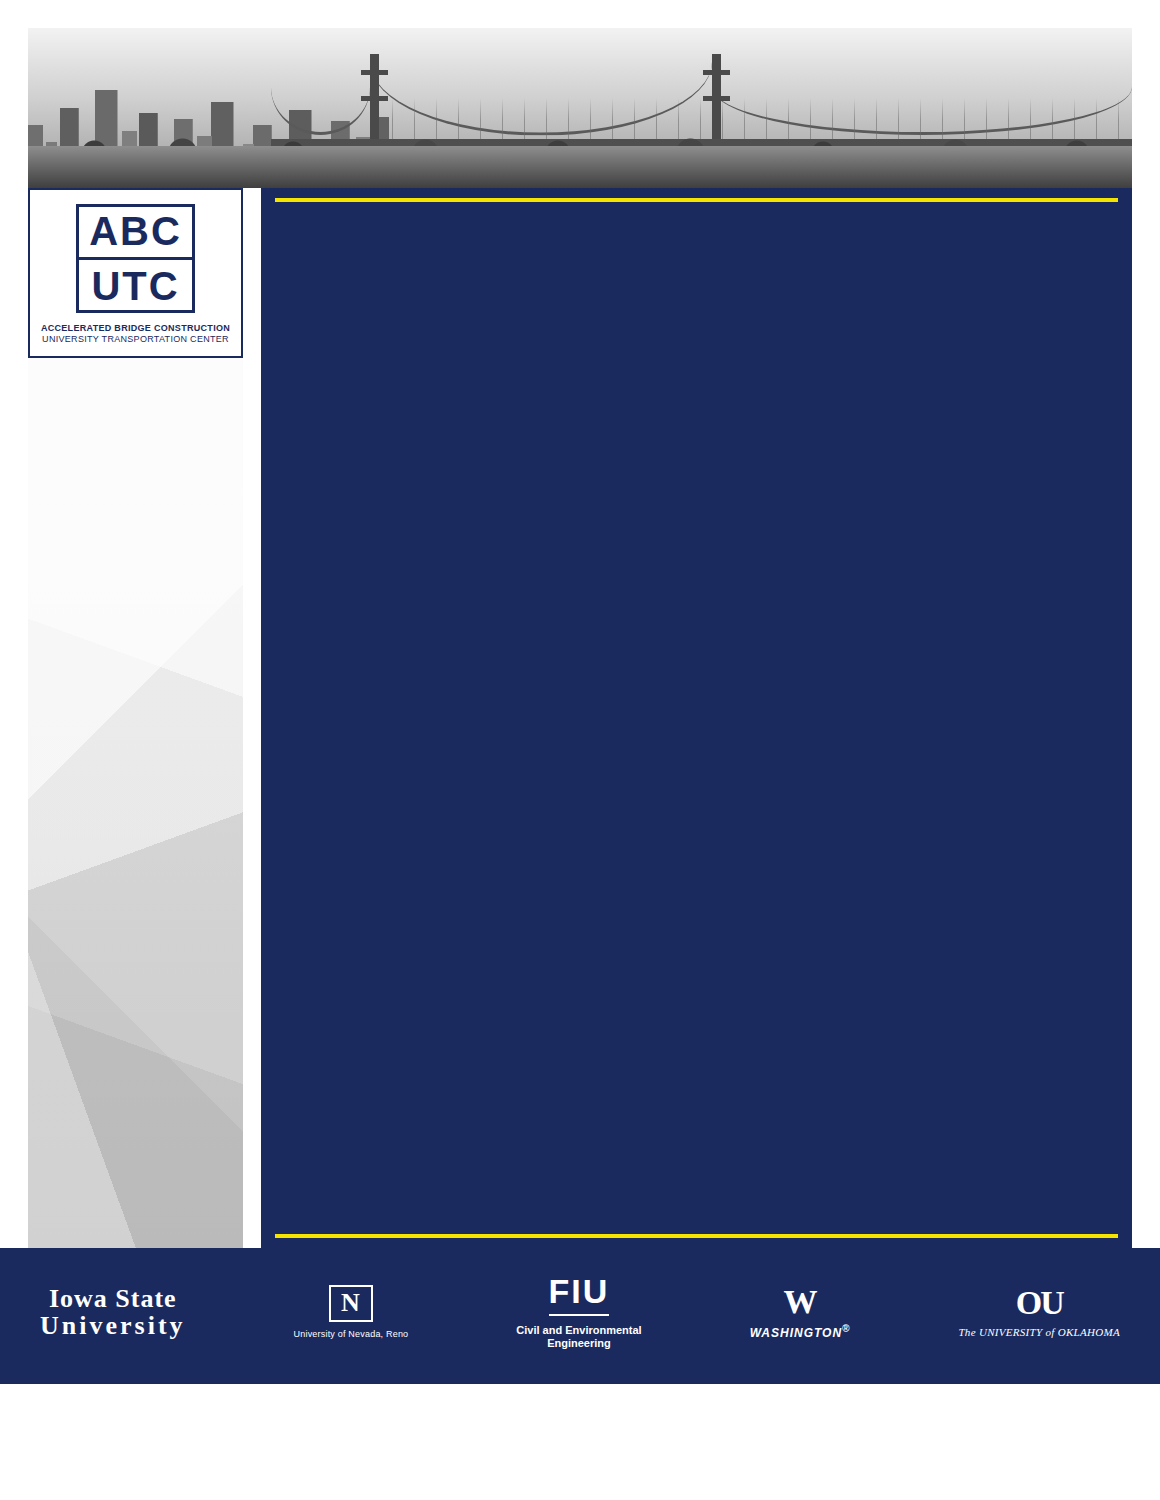ABC UTC
Accelerated Bridge Construction University Transportation Center
Iowa State
University
N
University of Nevada, Reno
FIU
Civil and Environmental
Engineering
W
WASHINGTON®
OU
The UNIVERSITY of OKLAHOMA